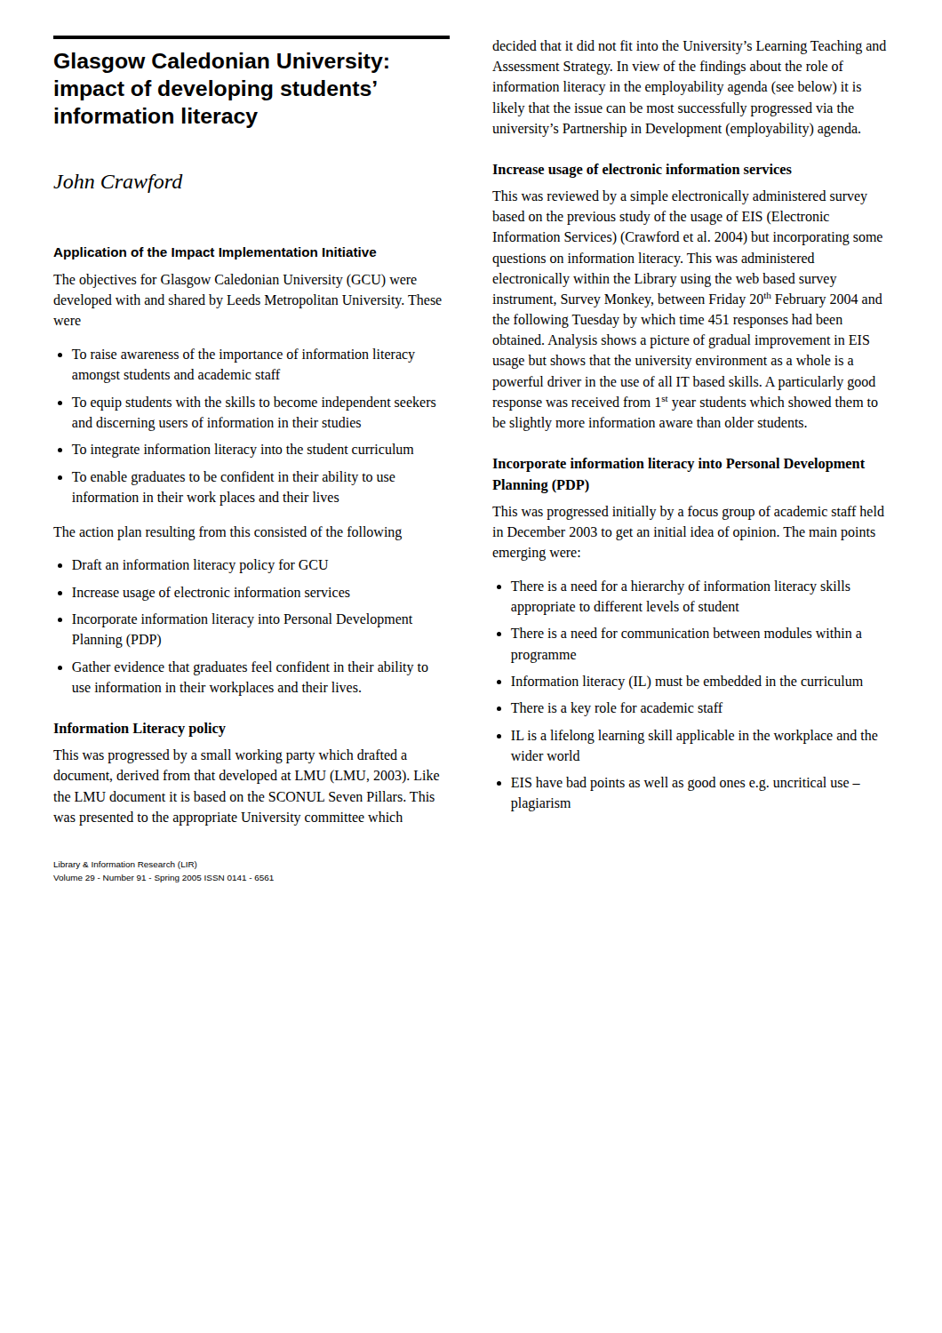Glasgow Caledonian University: impact of developing students’ information literacy
John Crawford
Application of the Impact Implementation Initiative
The objectives for Glasgow Caledonian University (GCU) were developed with and shared by Leeds Metropolitan University. These were
To raise awareness of the importance of information literacy amongst students and academic staff
To equip students with the skills to become independent seekers and discerning users of information in their studies
To integrate information literacy into the student curriculum
To enable graduates to be confident in their ability to use information in their work places and their lives
The action plan resulting from this consisted of the following
Draft an information literacy policy for GCU
Increase usage of electronic information services
Incorporate information literacy into Personal Development Planning (PDP)
Gather evidence that graduates feel confident in their ability to use information in their workplaces and their lives.
Information Literacy policy
This was progressed by a small working party which drafted a document, derived from that developed at LMU (LMU, 2003). Like the LMU document it is based on the SCONUL Seven Pillars. This was presented to the appropriate University committee which decided that it did not fit into the University’s Learning Teaching and Assessment Strategy. In view of the findings about the role of information literacy in the employability agenda (see below) it is likely that the issue can be most successfully progressed via the university’s Partnership in Development (employability) agenda.
Increase usage of electronic information services
This was reviewed by a simple electronically administered survey based on the previous study of the usage of EIS (Electronic Information Services) (Crawford et al. 2004) but incorporating some questions on information literacy. This was administered electronically within the Library using the web based survey instrument, Survey Monkey, between Friday 20th February 2004 and the following Tuesday by which time 451 responses had been obtained. Analysis shows a picture of gradual improvement in EIS usage but shows that the university environment as a whole is a powerful driver in the use of all IT based skills. A particularly good response was received from 1st year students which showed them to be slightly more information aware than older students.
Incorporate information literacy into Personal Development Planning (PDP)
This was progressed initially by a focus group of academic staff held in December 2003 to get an initial idea of opinion. The main points emerging were:
There is a need for a hierarchy of information literacy skills appropriate to different levels of student
There is a need for communication between modules within a programme
Information literacy (IL) must be embedded in the curriculum
There is a key role for academic staff
IL is a lifelong learning skill applicable in the workplace and the wider world
EIS have bad points as well as good ones e.g. uncritical use – plagiarism
Library & Information Research (LIR)
Volume 29 - Number 91 - Spring 2005 ISSN 0141 - 6561